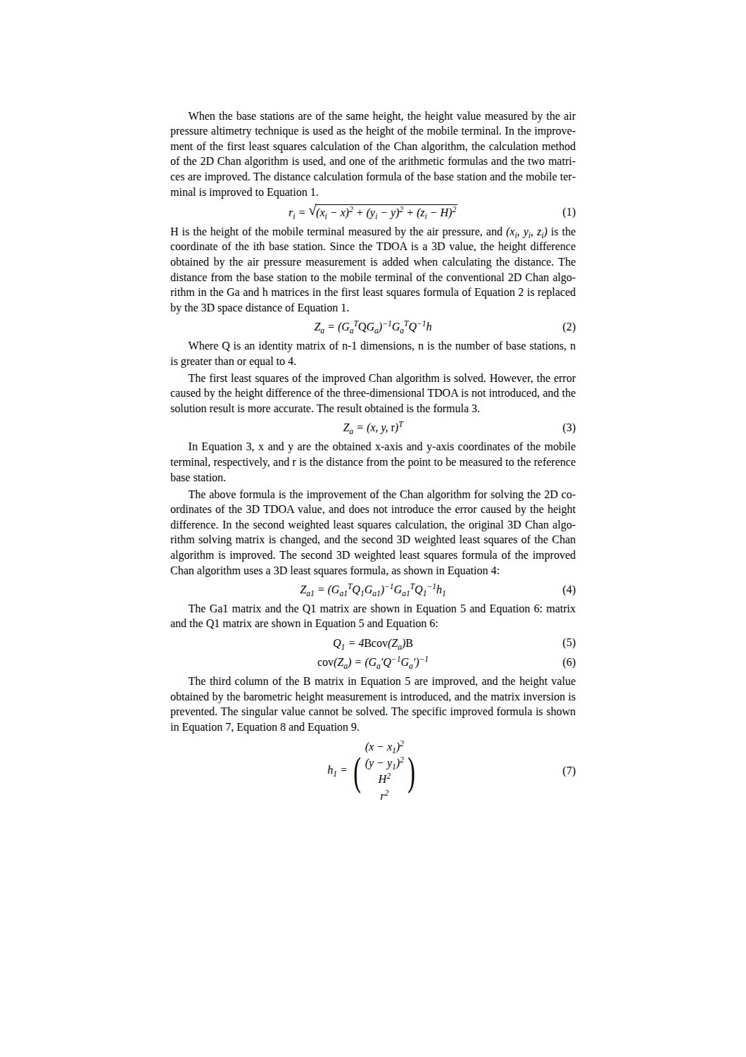When the base stations are of the same height, the height value measured by the air pressure altimetry technique is used as the height of the mobile terminal. In the improvement of the first least squares calculation of the Chan algorithm, the calculation method of the 2D Chan algorithm is used, and one of the arithmetic formulas and the two matrices are improved. The distance calculation formula of the base station and the mobile terminal is improved to Equation 1.
ri = (xi − x)2 + (yi − y)2 + (zi − H)2
(1)
H is the height of the mobile terminal measured by the air pressure, and (xi, yi, zi) is the coordinate of the ith base station. Since the TDOA is a 3D value, the height difference obtained by the air pressure measurement is added when calculating the distance. The distance from the base station to the mobile terminal of the conventional 2D Chan algorithm in the Ga and h matrices in the first least squares formula of Equation 2 is replaced by the 3D space distance of Equation 1.
Za = (GaTQGa)−1GaTQ−1h
(2)
Where Q is an identity matrix of n-1 dimensions, n is the number of base stations, n is greater than or equal to 4.
The first least squares of the improved Chan algorithm is solved. However, the error caused by the height difference of the three-dimensional TDOA is not introduced, and the solution result is more accurate. The result obtained is the formula 3.
Za = (x, y, r)T
(3)
In Equation 3, x and y are the obtained x-axis and y-axis coordinates of the mobile terminal, respectively, and r is the distance from the point to be measured to the reference base station.
The above formula is the improvement of the Chan algorithm for solving the 2D coordinates of the 3D TDOA value, and does not introduce the error caused by the height difference. In the second weighted least squares calculation, the original 3D Chan algorithm solving matrix is changed, and the second 3D weighted least squares of the Chan algorithm is improved. The second 3D weighted least squares formula of the improved Chan algorithm uses a 3D least squares formula, as shown in Equation 4:
Za1 = (Ga1TQ1 Ga1)−1Ga1TQ1−1h1
(4)
The Ga1 matrix and the Q1 matrix are shown in Equation 5 and Equation 6: matrix and the Q1 matrix are shown in Equation 5 and Equation 6:
Q1 = 4Bcov(Za)B
(5)
cov(Za) = (Ga′Q−1Ga′)−1
(6)
The third column of the B matrix in Equation 5 are improved, and the height value obtained by the barometric height measurement is introduced, and the matrix inversion is prevented. The singular value cannot be solved. The specific improved formula is shown in Equation 7, Equation 8 and Equation 9.
h1 = ( (x − x1)2 (y − y1)2 H2 r2 )
(7)